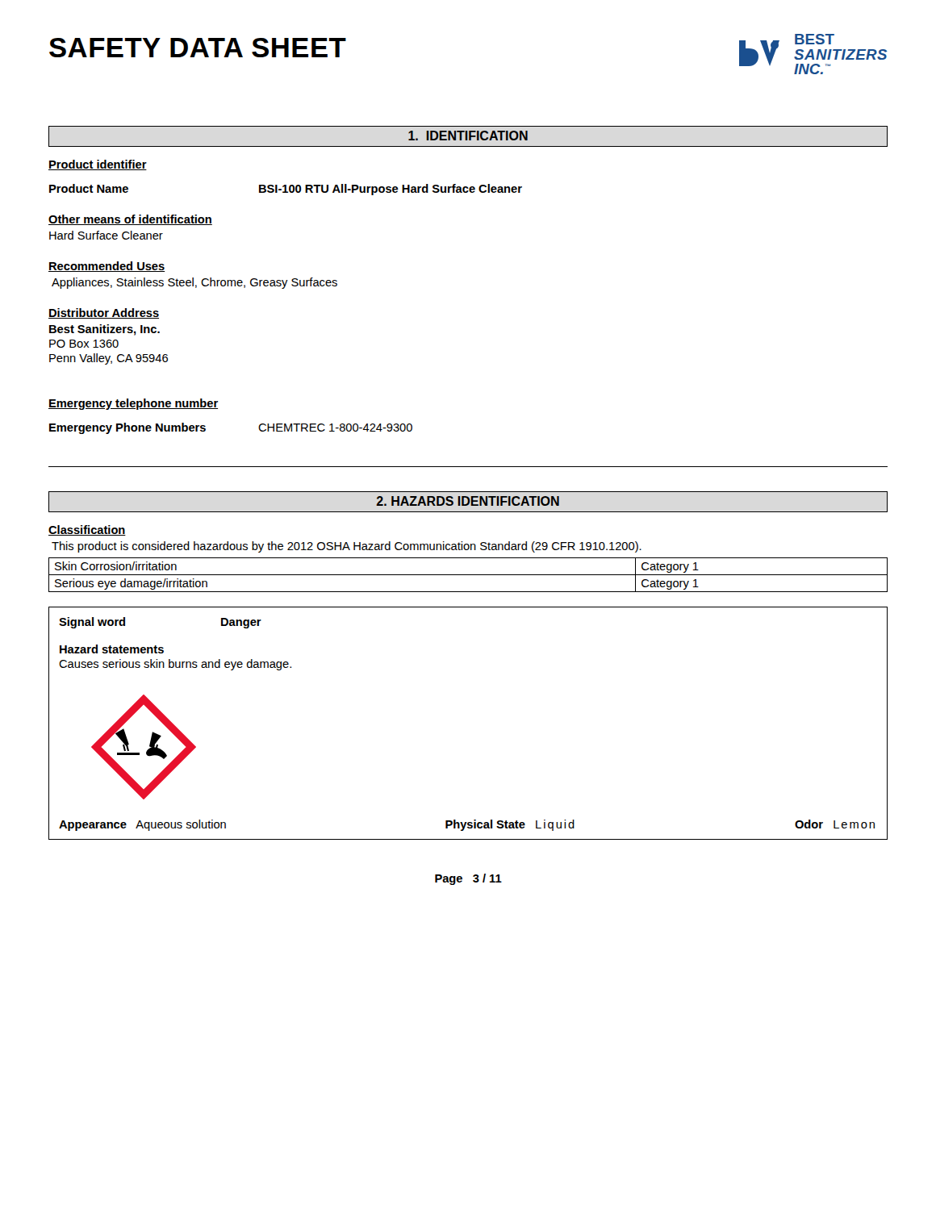SAFETY DATA SHEET
BEST
SANITIZERS
INC.™
1. IDENTIFICATION
Product identifier
Product Name
BSI-100 RTU All-Purpose Hard Surface Cleaner
Other means of identification
Hard Surface Cleaner
Recommended Uses
Appliances, Stainless Steel, Chrome, Greasy Surfaces
Distributor Address
Best Sanitizers, Inc.
PO Box 1360
Penn Valley, CA 95946
Emergency telephone number
Emergency Phone Numbers
CHEMTREC 1-800-424-9300
2. HAZARDS IDENTIFICATION
Classification
This product is considered hazardous by the 2012 OSHA Hazard Communication Standard (29 CFR 1910.1200).
| Skin Corrosion/irritation | Category 1 |
| Serious eye damage/irritation | Category 1 |
Signal word
Danger
Hazard statements
Causes serious skin burns and eye damage.
Appearance Aqueous solution
Physical State Liquid
Odor Lemon
Page 3 / 11